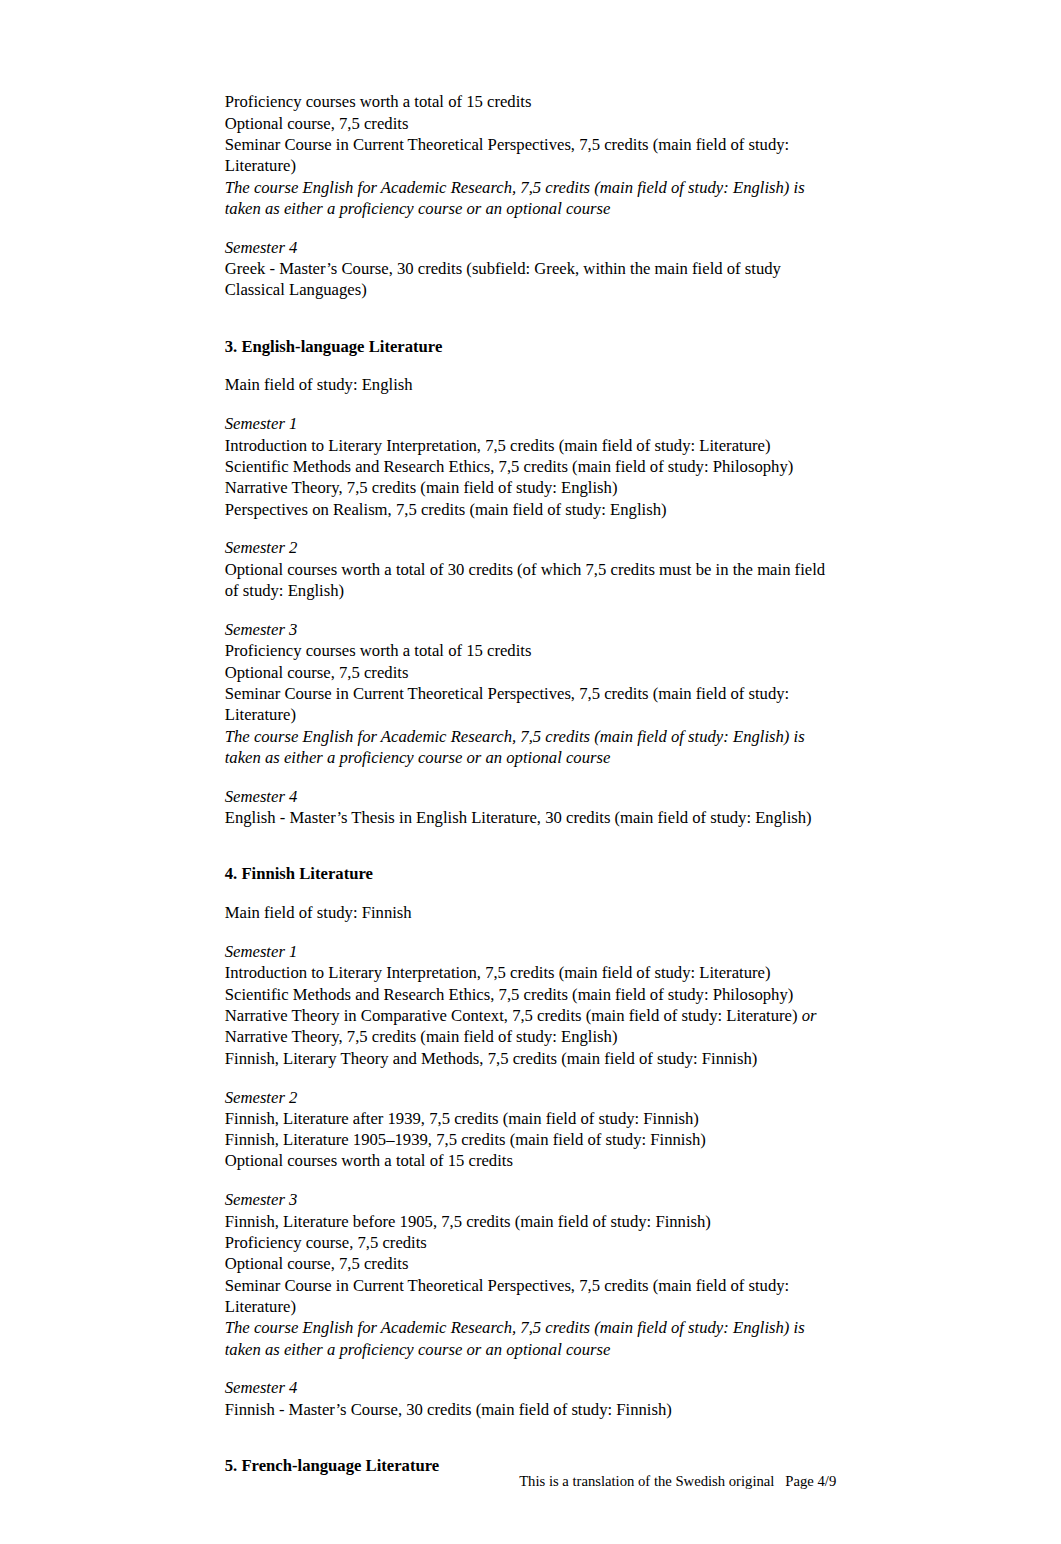Proficiency courses worth a total of 15 credits
Optional course, 7,5 credits
Seminar Course in Current Theoretical Perspectives, 7,5 credits (main field of study: Literature)
The course English for Academic Research, 7,5 credits (main field of study: English) is taken as either a proficiency course or an optional course
Semester 4
Greek - Master’s Course, 30 credits (subfield: Greek, within the main field of study Classical Languages)
3. English-language Literature
Main field of study: English
Semester 1
Introduction to Literary Interpretation, 7,5 credits (main field of study: Literature)
Scientific Methods and Research Ethics, 7,5 credits (main field of study: Philosophy)
Narrative Theory, 7,5 credits (main field of study: English)
Perspectives on Realism, 7,5 credits (main field of study: English)
Semester 2
Optional courses worth a total of 30 credits (of which 7,5 credits must be in the main field of study: English)
Semester 3
Proficiency courses worth a total of 15 credits
Optional course, 7,5 credits
Seminar Course in Current Theoretical Perspectives, 7,5 credits (main field of study: Literature)
The course English for Academic Research, 7,5 credits (main field of study: English) is taken as either a proficiency course or an optional course
Semester 4
English - Master’s Thesis in English Literature, 30 credits (main field of study: English)
4. Finnish Literature
Main field of study: Finnish
Semester 1
Introduction to Literary Interpretation, 7,5 credits (main field of study: Literature)
Scientific Methods and Research Ethics, 7,5 credits (main field of study: Philosophy)
Narrative Theory in Comparative Context, 7,5 credits (main field of study: Literature) or
Narrative Theory, 7,5 credits (main field of study: English)
Finnish, Literary Theory and Methods, 7,5 credits (main field of study: Finnish)
Semester 2
Finnish, Literature after 1939, 7,5 credits (main field of study: Finnish)
Finnish, Literature 1905–1939, 7,5 credits (main field of study: Finnish)
Optional courses worth a total of 15 credits
Semester 3
Finnish, Literature before 1905, 7,5 credits (main field of study: Finnish)
Proficiency course, 7,5 credits
Optional course, 7,5 credits
Seminar Course in Current Theoretical Perspectives, 7,5 credits (main field of study: Literature)
The course English for Academic Research, 7,5 credits (main field of study: English) is taken as either a proficiency course or an optional course
Semester 4
Finnish - Master’s Course, 30 credits (main field of study: Finnish)
5. French-language Literature
This is a translation of the Swedish original Page 4/9